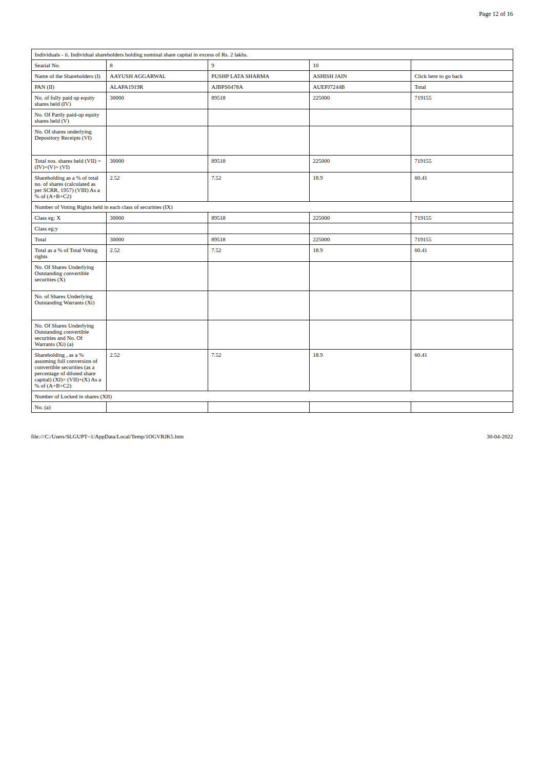Page 12 of 16
| Individuals - ii. Individual shareholders holding nominal share capital in excess of Rs. 2 lakhs. |
| Searial No. | 8 | 9 | 10 | |
| Name of the Shareholders (I) | AAYUSH AGGARWAL | PUSHP LATA SHARMA | ASHISH JAIN | Click here to go back |
| PAN (II) | ALAPA1919R | AJBPS0478A | AUEPJ7244B | Total |
| No. of fully paid up equity shares held (IV) | 30000 | 89518 | 225000 | 719155 |
| No. Of Partly paid-up equity shares held (V) | | | | |
| No. Of shares underlying Depository Receipts (VI) | | | | |
| Total nos. shares held (VII) = (IV)+(V)+ (VI) | 30000 | 89518 | 225000 | 719155 |
| Shareholding as a % of total no. of shares (calculated as per SCRR, 1957) (VIII) As a % of (A+B+C2) | 2.52 | 7.52 | 18.9 | 60.41 |
| Number of Voting Rights held in each class of securities (IX) |
| Class eg: X | 30000 | 89518 | 225000 | 719155 |
| Class eg:y | | | | |
| Total | 30000 | 89518 | 225000 | 719155 |
| Total as a % of Total Voting rights | 2.52 | 7.52 | 18.9 | 60.41 |
| No. Of Shares Underlying Outstanding convertible securities (X) | | | | |
| No. of Shares Underlying Outstanding Warrants (Xi) | | | | |
| No. Of Shares Underlying Outstanding convertible securities and No. Of Warrants (Xi) (a) | | | | |
| Shareholding , as a % assuming full conversion of convertible securities (as a percentage of diluted share capital) (XI)= (VII)+(X) As a % of (A+B+C2) | 2.52 | 7.52 | 18.9 | 60.41 |
| Number of Locked in shares (XII) |
| No. (a) | | | | |
file:///C:/Users/SLGUPT~1/AppData/Local/Temp/1OGVRJK5.htm
30-04-2022